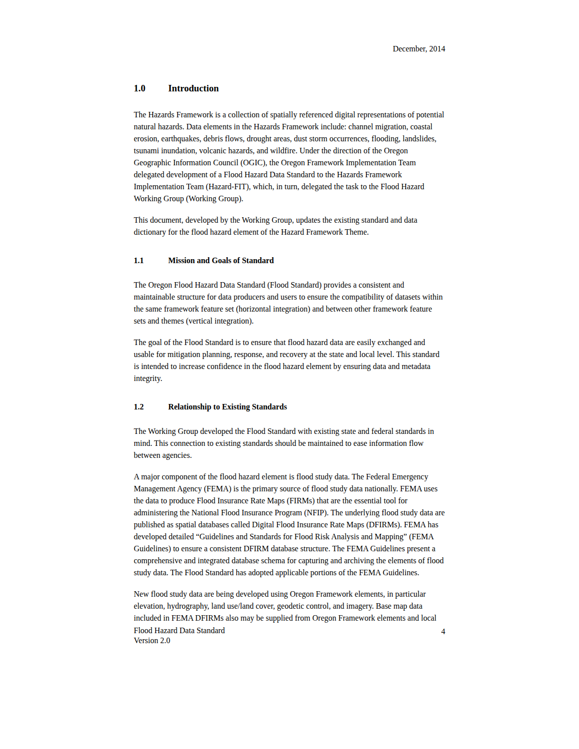December, 2014
1.0 Introduction
The Hazards Framework is a collection of spatially referenced digital representations of potential natural hazards. Data elements in the Hazards Framework include: channel migration, coastal erosion, earthquakes, debris flows, drought areas, dust storm occurrences, flooding, landslides, tsunami inundation, volcanic hazards, and wildfire. Under the direction of the Oregon Geographic Information Council (OGIC), the Oregon Framework Implementation Team delegated development of a Flood Hazard Data Standard to the Hazards Framework Implementation Team (Hazard-FIT), which, in turn, delegated the task to the Flood Hazard Working Group (Working Group).
This document, developed by the Working Group, updates the existing standard and data dictionary for the flood hazard element of the Hazard Framework Theme.
1.1 Mission and Goals of Standard
The Oregon Flood Hazard Data Standard (Flood Standard) provides a consistent and maintainable structure for data producers and users to ensure the compatibility of datasets within the same framework feature set (horizontal integration) and between other framework feature sets and themes (vertical integration).
The goal of the Flood Standard is to ensure that flood hazard data are easily exchanged and usable for mitigation planning, response, and recovery at the state and local level. This standard is intended to increase confidence in the flood hazard element by ensuring data and metadata integrity.
1.2 Relationship to Existing Standards
The Working Group developed the Flood Standard with existing state and federal standards in mind. This connection to existing standards should be maintained to ease information flow between agencies.
A major component of the flood hazard element is flood study data. The Federal Emergency Management Agency (FEMA) is the primary source of flood study data nationally. FEMA uses the data to produce Flood Insurance Rate Maps (FIRMs) that are the essential tool for administering the National Flood Insurance Program (NFIP). The underlying flood study data are published as spatial databases called Digital Flood Insurance Rate Maps (DFIRMs). FEMA has developed detailed “Guidelines and Standards for Flood Risk Analysis and Mapping” (FEMA Guidelines) to ensure a consistent DFIRM database structure. The FEMA Guidelines present a comprehensive and integrated database schema for capturing and archiving the elements of flood study data. The Flood Standard has adopted applicable portions of the FEMA Guidelines.
New flood study data are being developed using Oregon Framework elements, in particular elevation, hydrography, land use/land cover, geodetic control, and imagery. Base map data included in FEMA DFIRMs also may be supplied from Oregon Framework elements and local
Flood Hazard Data Standard
Version 2.0
4